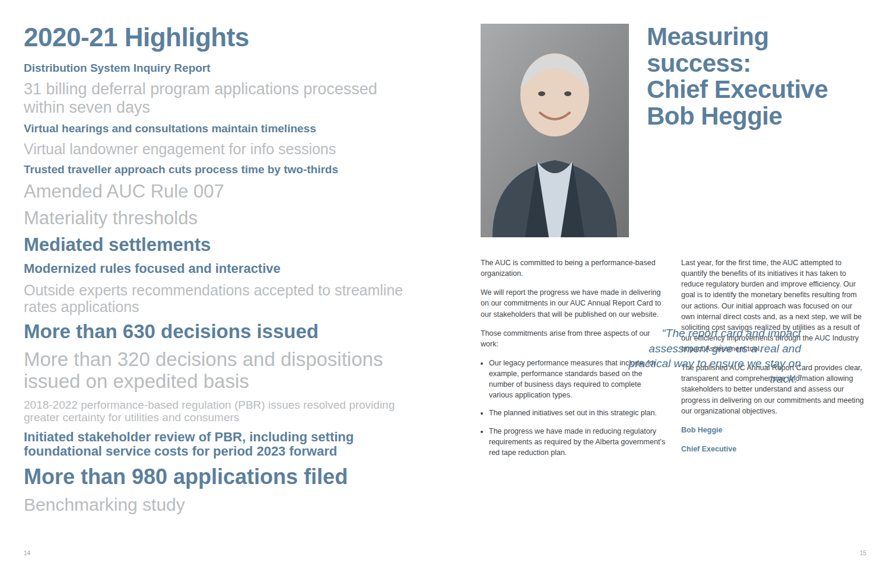2020-21 Highlights
Distribution System Inquiry Report
31 billing deferral program applications processed within seven days
Virtual hearings and consultations maintain timeliness
Virtual landowner engagement for info sessions
Trusted traveller approach cuts process time by two-thirds
Amended AUC Rule 007
Materiality thresholds
Mediated settlements
Modernized rules focused and interactive
Outside experts recommendations accepted to streamline rates applications
More than 630 decisions issued
More than 320 decisions and dispositions issued on expedited basis
2018-2022 performance-based regulation (PBR) issues resolved providing greater certainty for utilities and consumers
Initiated stakeholder review of PBR, including setting foundational service costs for period 2023 forward
More than 980 applications filed
Benchmarking study
14
Measuring success:
Chief Executive
Bob Heggie
The AUC is committed to being a performance-based organization.
We will report the progress we have made in delivering on our commitments in our AUC Annual Report Card to our stakeholders that will be published on our website.
Those commitments arise from three aspects of our work:
Our legacy performance measures that include, for example, performance standards based on the number of business days required to complete various application types.
The planned initiatives set out in this strategic plan.
The progress we have made in reducing regulatory requirements as required by the Alberta government’s red tape reduction plan.
Last year, for the first time, the AUC attempted to quantify the benefits of its initiatives it has taken to reduce regulatory burden and improve efficiency. Our goal is to identify the monetary benefits resulting from our actions. Our initial approach was focused on our own internal direct costs and, as a next step, we will be soliciting cost savings realized by utilities as a result of our efficiency improvements through the AUC Industry Impact Assessment tool.
The published AUC Annual Report Card provides clear, transparent and comprehensive information allowing stakeholders to better understand and assess our progress in delivering on our commitments and meeting our organizational objectives.
Bob Heggie
Chief Executive
“The report card and impact assessment give us a real and practical way to ensure we stay on track.”
15